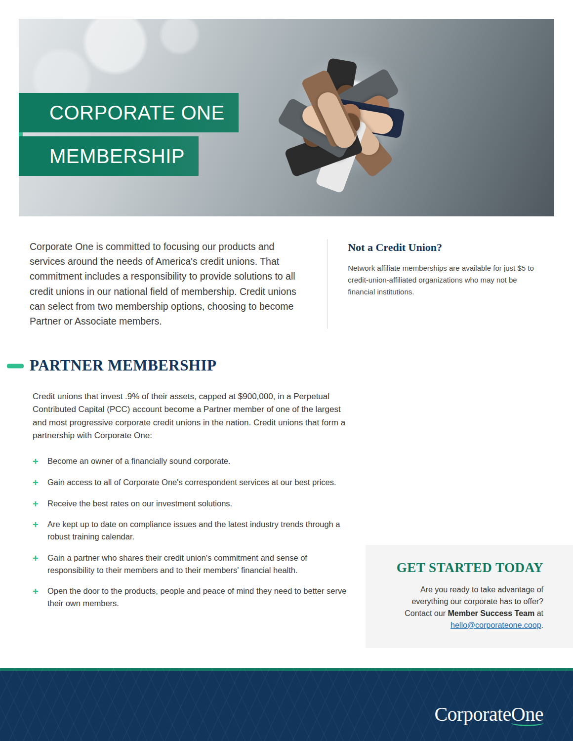Corporate One Membership
Corporate One is committed to focusing our products and services around the needs of America's credit unions. That commitment includes a responsibility to provide solutions to all credit unions in our national field of membership. Credit unions can select from two membership options, choosing to become Partner or Associate members.
Not a Credit Union?
Network affiliate memberships are available for just $5 to credit-union-affiliated organizations who may not be financial institutions.
Partner Membership
Credit unions that invest .9% of their assets, capped at $900,000, in a Perpetual Contributed Capital (PCC) account become a Partner member of one of the largest and most progressive corporate credit unions in the nation. Credit unions that form a partnership with Corporate One:
Become an owner of a financially sound corporate.
Gain access to all of Corporate One's correspondent services at our best prices.
Receive the best rates on our investment solutions.
Are kept up to date on compliance issues and the latest industry trends through a robust training calendar.
Gain a partner who shares their credit union's commitment and sense of responsibility to their members and to their members' financial health.
Open the door to the products, people and peace of mind they need to better serve their own members.
Get Started Today
Are you ready to take advantage of everything our corporate has to offer? Contact our Member Success Team at hello@corporateone.coop.
CorporateOne